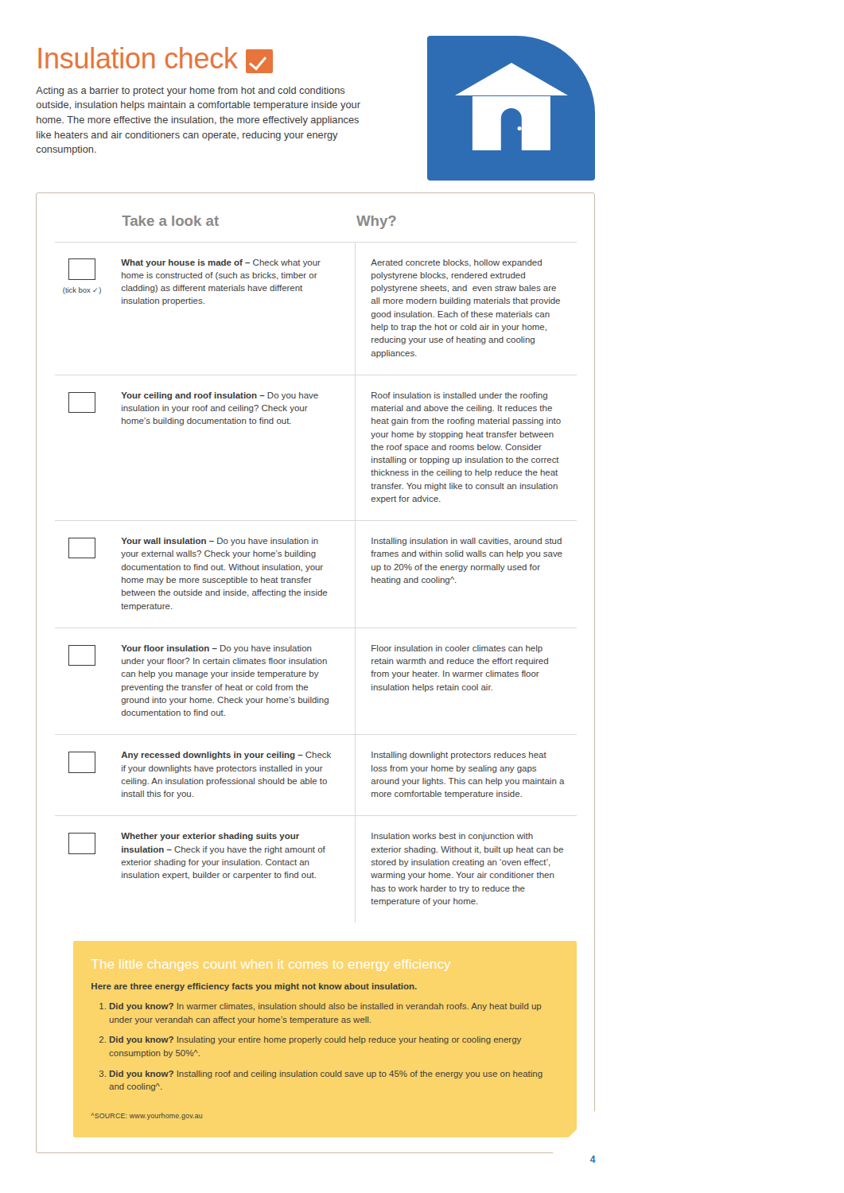Insulation check
Acting as a barrier to protect your home from hot and cold conditions outside, insulation helps maintain a comfortable temperature inside your home. The more effective the insulation, the more effectively appliances like heaters and air conditioners can operate, reducing your energy consumption.
| | Take a look at | Why? |
| --- | --- | --- |
| (tick box ✓) | What your house is made of – Check what your home is constructed of (such as bricks, timber or cladding) as different materials have different insulation properties. | Aerated concrete blocks, hollow expanded polystyrene blocks, rendered extruded polystyrene sheets, and even straw bales are all more modern building materials that provide good insulation. Each of these materials can help to trap the hot or cold air in your home, reducing your use of heating and cooling appliances. |
| | Your ceiling and roof insulation – Do you have insulation in your roof and ceiling? Check your home’s building documentation to find out. | Roof insulation is installed under the roofing material and above the ceiling. It reduces the heat gain from the roofing material passing into your home by stopping heat transfer between the roof space and rooms below. Consider installing or topping up insulation to the correct thickness in the ceiling to help reduce the heat transfer. You might like to consult an insulation expert for advice. |
| | Your wall insulation – Do you have insulation in your external walls? Check your home’s building documentation to find out. Without insulation, your home may be more susceptible to heat transfer between the outside and inside, affecting the inside temperature. | Installing insulation in wall cavities, around stud frames and within solid walls can help you save up to 20% of the energy normally used for heating and cooling^. |
| | Your floor insulation – Do you have insulation under your floor? In certain climates floor insulation can help you manage your inside temperature by preventing the transfer of heat or cold from the ground into your home. Check your home’s building documentation to find out. | Floor insulation in cooler climates can help retain warmth and reduce the effort required from your heater. In warmer climates floor insulation helps retain cool air. |
| | Any recessed downlights in your ceiling – Check if your downlights have protectors installed in your ceiling. An insulation professional should be able to install this for you. | Installing downlight protectors reduces heat loss from your home by sealing any gaps around your lights. This can help you maintain a more comfortable temperature inside. |
| | Whether your exterior shading suits your insulation – Check if you have the right amount of exterior shading for your insulation. Contact an insulation expert, builder or carpenter to find out. | Insulation works best in conjunction with exterior shading. Without it, built up heat can be stored by insulation creating an ‘oven effect’, warming your home. Your air conditioner then has to work harder to try to reduce the temperature of your home. |
The little changes count when it comes to energy efficiency
Here are three energy efficiency facts you might not know about insulation.
Did you know? In warmer climates, insulation should also be installed in verandah roofs. Any heat build up under your verandah can affect your home’s temperature as well.
Did you know? Insulating your entire home properly could help reduce your heating or cooling energy consumption by 50%^.
Did you know? Installing roof and ceiling insulation could save up to 45% of the energy you use on heating and cooling^.
^SOURCE: www.yourhome.gov.au
4